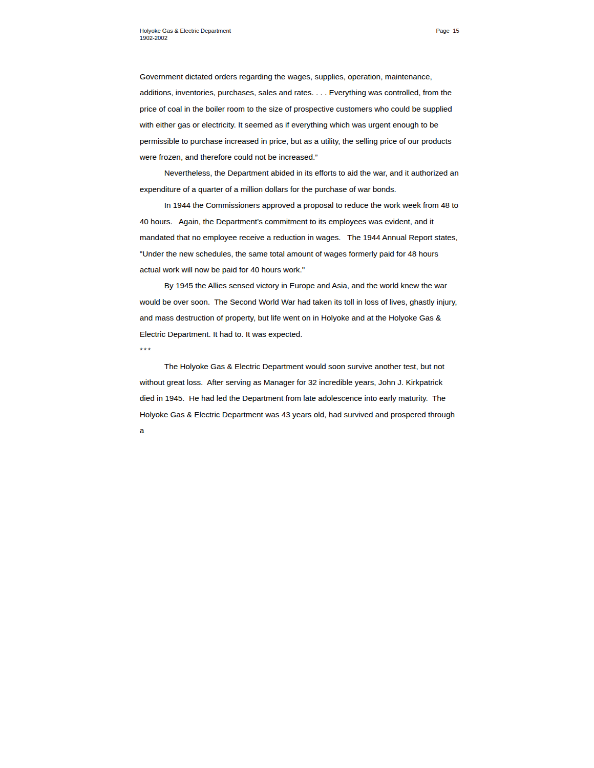Holyoke Gas & Electric Department
1902-2002
Page 15
Government dictated orders regarding the wages, supplies, operation, maintenance, additions, inventories, purchases, sales and rates. . . . Everything was controlled, from the price of coal in the boiler room to the size of prospective customers who could be supplied with either gas or electricity. It seemed as if everything which was urgent enough to be permissible to purchase increased in price, but as a utility, the selling price of our products were frozen, and therefore could not be increased.”
Nevertheless, the Department abided in its efforts to aid the war, and it authorized an expenditure of a quarter of a million dollars for the purchase of war bonds.
In 1944 the Commissioners approved a proposal to reduce the work week from 48 to 40 hours. Again, the Department’s commitment to its employees was evident, and it mandated that no employee receive a reduction in wages. The 1944 Annual Report states, "Under the new schedules, the same total amount of wages formerly paid for 48 hours actual work will now be paid for 40 hours work."
By 1945 the Allies sensed victory in Europe and Asia, and the world knew the war would be over soon. The Second World War had taken its toll in loss of lives, ghastly injury, and mass destruction of property, but life went on in Holyoke and at the Holyoke Gas & Electric Department. It had to. It was expected.
***
The Holyoke Gas & Electric Department would soon survive another test, but not without great loss. After serving as Manager for 32 incredible years, John J. Kirkpatrick died in 1945. He had led the Department from late adolescence into early maturity. The Holyoke Gas & Electric Department was 43 years old, had survived and prospered through a